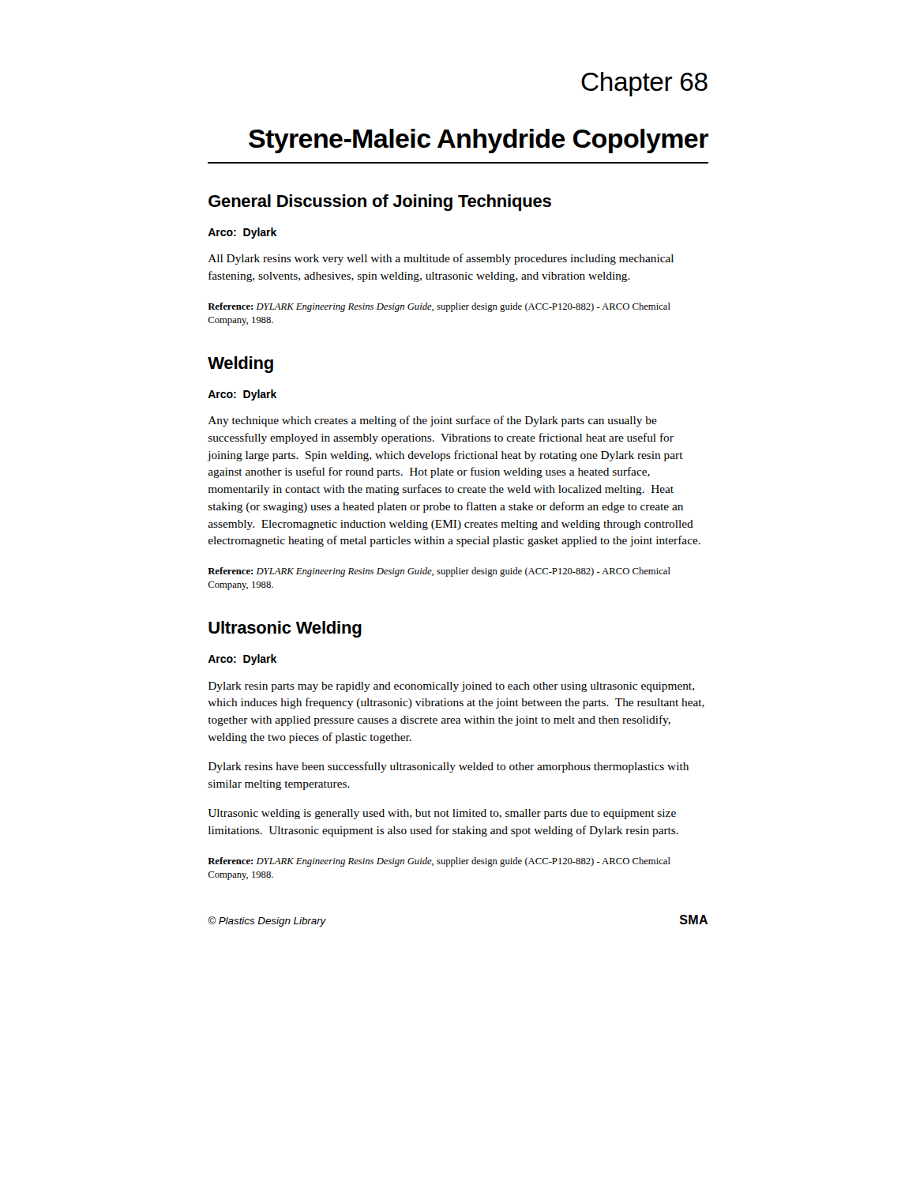Chapter 68
Styrene-Maleic Anhydride Copolymer
General Discussion of Joining Techniques
Arco: Dylark
All Dylark resins work very well with a multitude of assembly procedures including mechanical fastening, solvents, adhesives, spin welding, ultrasonic welding, and vibration welding.
Reference: DYLARK Engineering Resins Design Guide, supplier design guide (ACC-P120-882) - ARCO Chemical Company, 1988.
Welding
Arco: Dylark
Any technique which creates a melting of the joint surface of the Dylark parts can usually be successfully employed in assembly operations. Vibrations to create frictional heat are useful for joining large parts. Spin welding, which develops frictional heat by rotating one Dylark resin part against another is useful for round parts. Hot plate or fusion welding uses a heated surface, momentarily in contact with the mating surfaces to create the weld with localized melting. Heat staking (or swaging) uses a heated platen or probe to flatten a stake or deform an edge to create an assembly. Elecromagnetic induction welding (EMI) creates melting and welding through controlled electromagnetic heating of metal particles within a special plastic gasket applied to the joint interface.
Reference: DYLARK Engineering Resins Design Guide, supplier design guide (ACC-P120-882) - ARCO Chemical Company, 1988.
Ultrasonic Welding
Arco: Dylark
Dylark resin parts may be rapidly and economically joined to each other using ultrasonic equipment, which induces high frequency (ultrasonic) vibrations at the joint between the parts. The resultant heat, together with applied pressure causes a discrete area within the joint to melt and then resolidify, welding the two pieces of plastic together.
Dylark resins have been successfully ultrasonically welded to other amorphous thermoplastics with similar melting temperatures.
Ultrasonic welding is generally used with, but not limited to, smaller parts due to equipment size limitations. Ultrasonic equipment is also used for staking and spot welding of Dylark resin parts.
Reference: DYLARK Engineering Resins Design Guide, supplier design guide (ACC-P120-882) - ARCO Chemical Company, 1988.
© Plastics Design Library
SMA